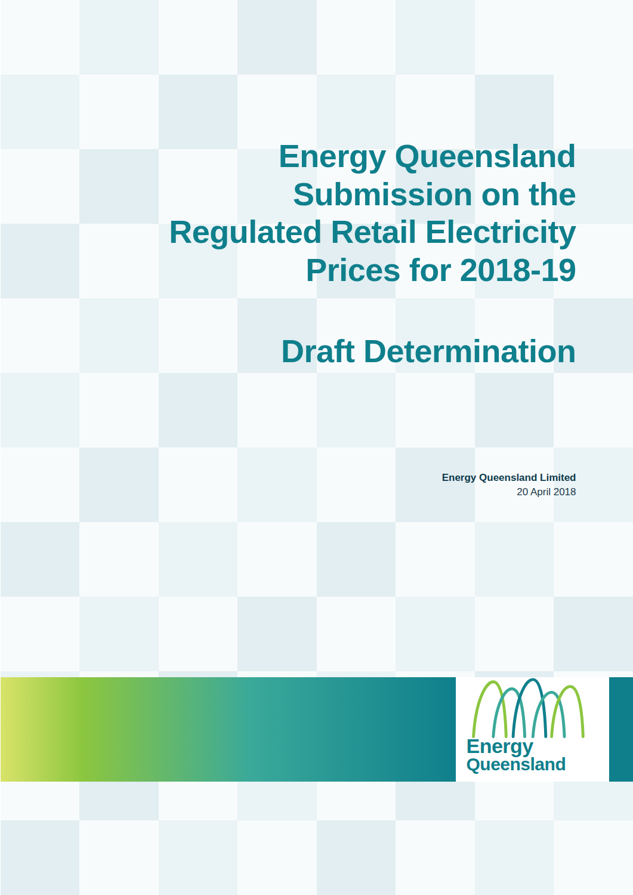Energy Queensland
Submission on the
Regulated Retail Electricity
Prices for 2018-19
Draft Determination
Energy Queensland Limited
20 April 2018
Energy Queensland